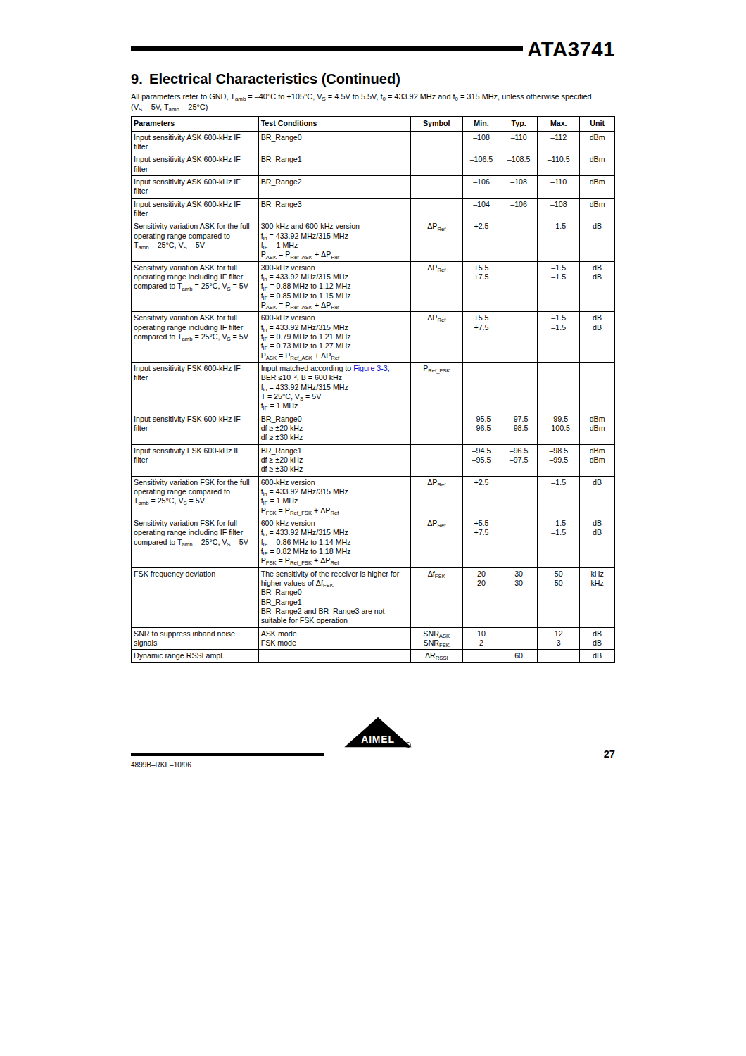ATA3741
9. Electrical Characteristics (Continued)
All parameters refer to GND, Tamb = –40°C to +105°C, VS = 4.5V to 5.5V, f0 = 433.92 MHz and f0 = 315 MHz, unless otherwise specified.
(VS = 5V, Tamb = 25°C)
| Parameters | Test Conditions | Symbol | Min. | Typ. | Max. | Unit |
| --- | --- | --- | --- | --- | --- | --- |
| Input sensitivity ASK 600-kHz IF filter | BR_Range0 | | –108 | –110 | –112 | dBm |
| Input sensitivity ASK 600-kHz IF filter | BR_Range1 | | –106.5 | –108.5 | –110.5 | dBm |
| Input sensitivity ASK 600-kHz IF filter | BR_Range2 | | –106 | –108 | –110 | dBm |
| Input sensitivity ASK 600-kHz IF filter | BR_Range3 | | –104 | –106 | –108 | dBm |
| Sensitivity variation ASK for the full operating range compared to T amb = 25°C, V S = 5V | 300-kHz and 600-kHz version f in = 433.92 MHz/315 MHz f IF = 1 MHz P ASK = P Ref_ASK + ΔP Ref | ΔP Ref | +2.5 | | –1.5 | dB |
| Sensitivity variation ASK for full operating range including IF filter compared to T amb = 25°C, V S = 5V | 300-kHz version f in = 433.92 MHz/315 MHz f IF = 0.88 MHz to 1.12 MHz f IF = 0.85 MHz to 1.15 MHz P ASK = P Ref_ASK + ΔP Ref | ΔP Ref | +5.5 +7.5 | | –1.5 –1.5 | dB dB |
| Sensitivity variation ASK for full operating range including IF filter compared to T amb = 25°C, V S = 5V | 600-kHz version f in = 433.92 MHz/315 MHz f IF = 0.79 MHz to 1.21 MHz f IF = 0.73 MHz to 1.27 MHz P ASK = P Ref_ASK + ΔP Ref | ΔP Ref | +5.5 +7.5 | | –1.5 –1.5 | dB dB |
| Input sensitivity FSK 600-kHz IF filter | Input matched according to Figure 3-3 , BER ≤10 –3 , B = 600 kHz f in = 433.92 MHz/315 MHz T = 25°C, V S = 5V f IF = 1 MHz | P Ref_FSK | | | | |
| Input sensitivity FSK 600-kHz IF filter | BR_Range0 df ≥ ±20 kHz df ≥ ±30 kHz | | –95.5 –96.5 | –97.5 –98.5 | –99.5 –100.5 | dBm dBm |
| Input sensitivity FSK 600-kHz IF filter | BR_Range1 df ≥ ±20 kHz df ≥ ±30 kHz | | –94.5 –95.5 | –96.5 –97.5 | –98.5 –99.5 | dBm dBm |
| Sensitivity variation FSK for the full operating range compared to T amb = 25°C, V S = 5V | 600-kHz version f in = 433.92 MHz/315 MHz f IF = 1 MHz P FSK = P Ref_FSK + ΔP Ref | ΔP Ref | +2.5 | | –1.5 | dB |
| Sensitivity variation FSK for full operating range including IF filter compared to T amb = 25°C, V S = 5V | 600-kHz version f in = 433.92 MHz/315 MHz f IF = 0.86 MHz to 1.14 MHz f IF = 0.82 MHz to 1.18 MHz P FSK = P Ref_FSK + ΔP Ref | ΔP Ref | +5.5 +7.5 | | –1.5 –1.5 | dB dB |
| FSK frequency deviation | The sensitivity of the receiver is higher for higher values of Δf FSK BR_Range0 BR_Range1 BR_Range2 and BR_Range3 are not suitable for FSK operation | Δf FSK | 20 20 | 30 30 | 50 50 | kHz kHz |
| SNR to suppress inband noise signals | ASK mode FSK mode | SNR ASK SNR FSK | 10 2 | | 12 3 | dB dB |
| Dynamic range RSSI ampl. | | ΔR RSSI | | 60 | | dB |
AIMEL R
27
4899B–RKE–10/06